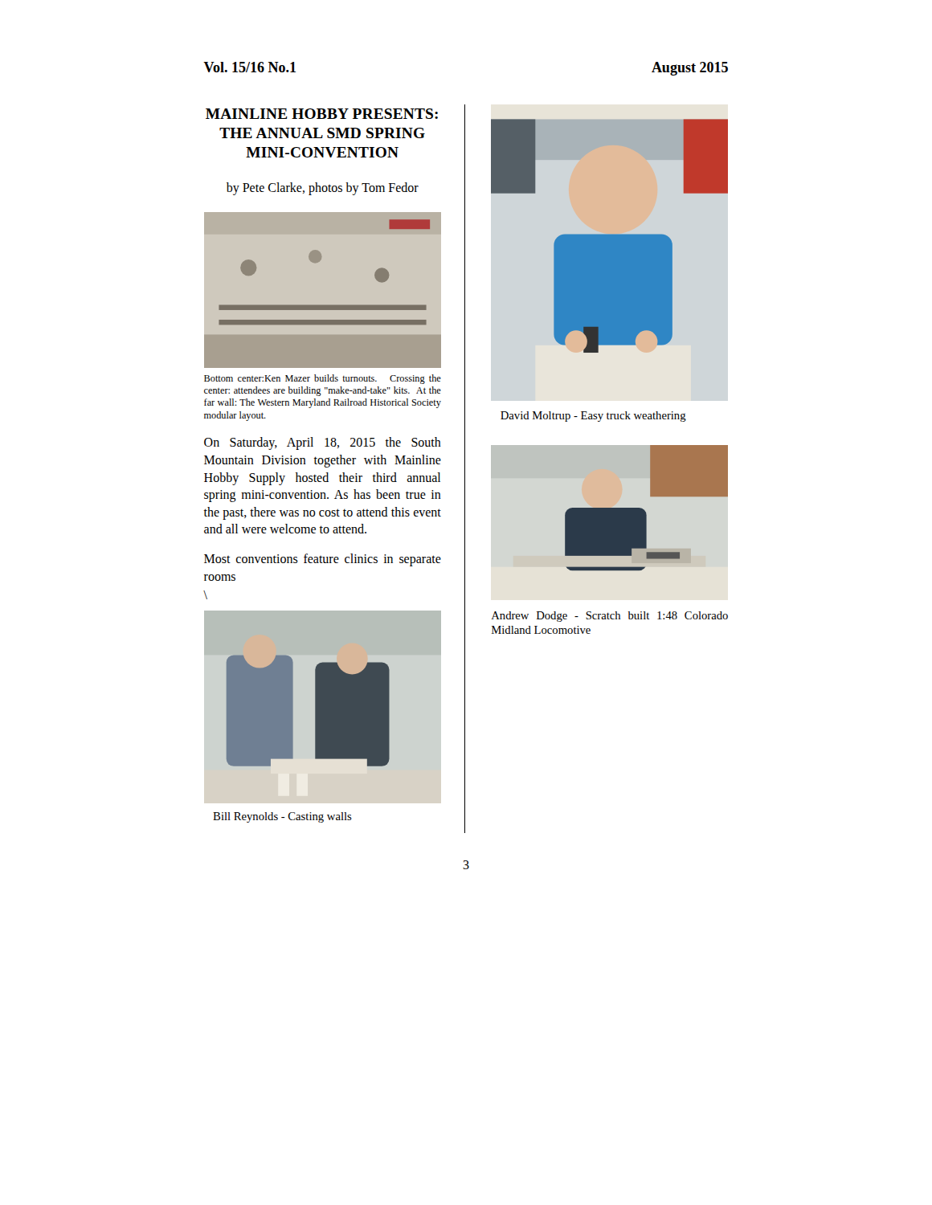Vol. 15/16 No.1
August 2015
MAINLINE HOBBY PRESENTS:
THE ANNUAL SMD SPRING
MINI-CONVENTION
by Pete Clarke, photos by Tom Fedor
Bottom center:Ken Mazer builds turnouts. Crossing the center: attendees are building "make-and-take" kits. At the far wall: The Western Maryland Railroad Historical Society modular layout.
On Saturday, April 18, 2015 the South Mountain Division together with Mainline Hobby Supply hosted their third annual spring mini-convention. As has been true in the past, there was no cost to attend this event and all were welcome to attend.
Most conventions feature clinics in separate rooms
\
Bill Reynolds - Casting walls
David Moltrup - Easy truck weathering
Andrew Dodge - Scratch built 1:48 Colorado Midland Locomotive
3